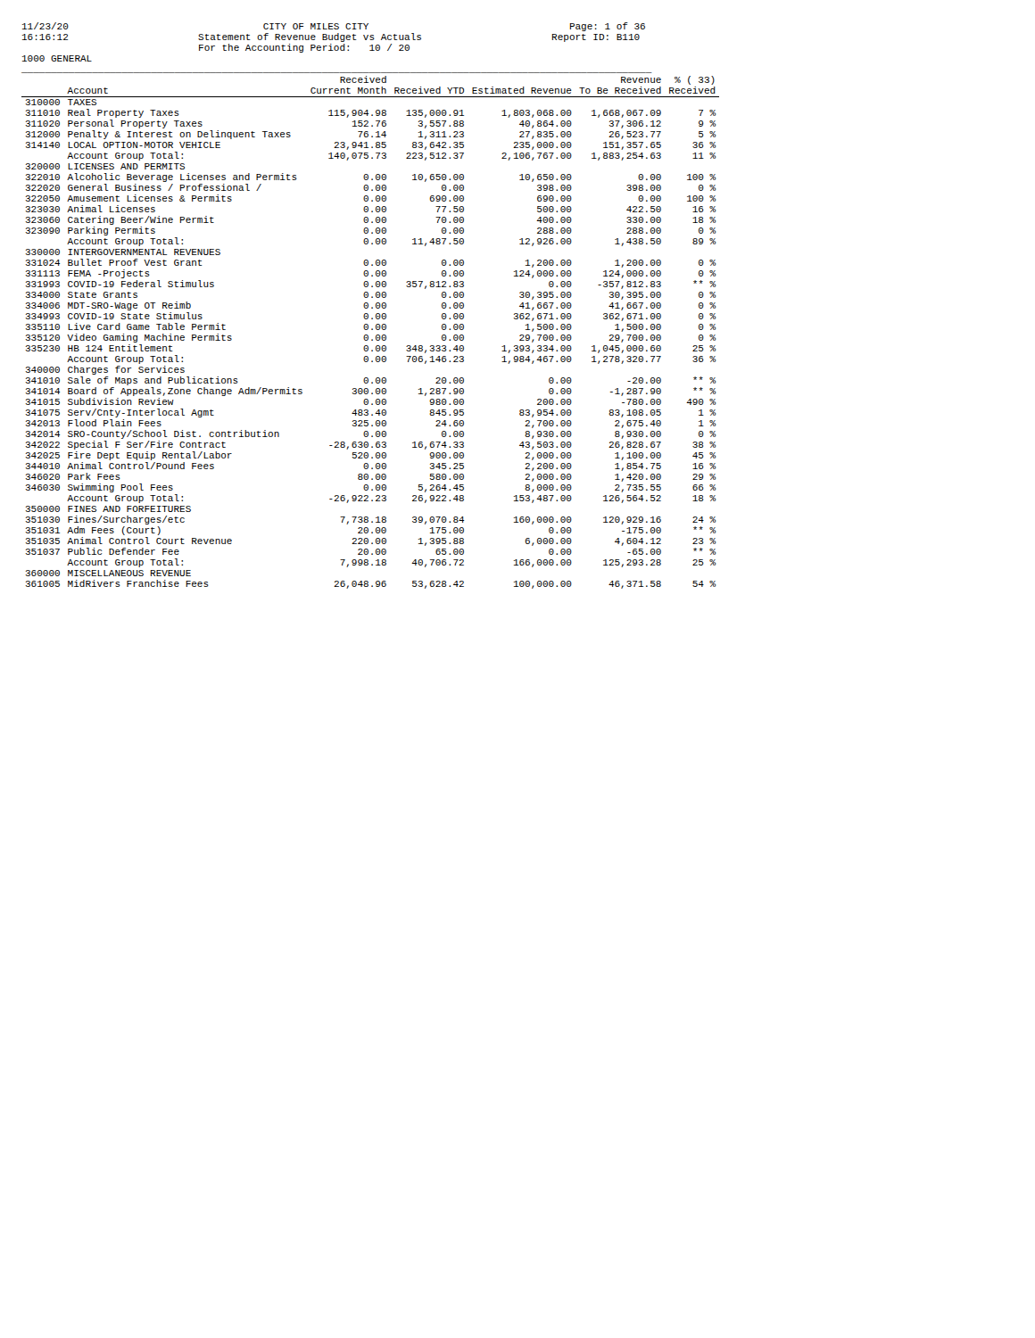11/23/20                                 CITY OF MILES CITY                                  Page: 1 of 36
16:16:12                      Statement of Revenue Budget vs Actuals                      Report ID: B110
                              For the Accounting Period:   10 / 20
1000 GENERAL
___________________________________________________________________________________________________________
| | | Received | | | Revenue | % ( 33) |
| --- | --- | --- | --- | --- | --- | --- |
| | Account | Current Month | Received YTD | Estimated Revenue | To Be Received | Received |
| 310000 | TAXES |
| 311010 | Real Property Taxes | 115,904.98 | 135,000.91 | 1,803,068.00 | 1,668,067.09 | 7 % |
| 311020 | Personal Property Taxes | 152.76 | 3,557.88 | 40,864.00 | 37,306.12 | 9 % |
| 312000 | Penalty & Interest on Delinquent Taxes | 76.14 | 1,311.23 | 27,835.00 | 26,523.77 | 5 % |
| 314140 | LOCAL OPTION-MOTOR VEHICLE | 23,941.85 | 83,642.35 | 235,000.00 | 151,357.65 | 36 % |
| | Account Group Total: | 140,075.73 | 223,512.37 | 2,106,767.00 | 1,883,254.63 | 11 % |
| 320000 | LICENSES AND PERMITS |
| 322010 | Alcoholic Beverage Licenses and Permits | 0.00 | 10,650.00 | 10,650.00 | 0.00 | 100 % |
| 322020 | General Business / Professional / | 0.00 | 0.00 | 398.00 | 398.00 | 0 % |
| 322050 | Amusement Licenses & Permits | 0.00 | 690.00 | 690.00 | 0.00 | 100 % |
| 323030 | Animal Licenses | 0.00 | 77.50 | 500.00 | 422.50 | 16 % |
| 323060 | Catering Beer/Wine Permit | 0.00 | 70.00 | 400.00 | 330.00 | 18 % |
| 323090 | Parking Permits | 0.00 | 0.00 | 288.00 | 288.00 | 0 % |
| | Account Group Total: | 0.00 | 11,487.50 | 12,926.00 | 1,438.50 | 89 % |
| 330000 | INTERGOVERNMENTAL REVENUES |
| 331024 | Bullet Proof Vest Grant | 0.00 | 0.00 | 1,200.00 | 1,200.00 | 0 % |
| 331113 | FEMA -Projects | 0.00 | 0.00 | 124,000.00 | 124,000.00 | 0 % |
| 331993 | COVID-19 Federal Stimulus | 0.00 | 357,812.83 | 0.00 | -357,812.83 | ** % |
| 334000 | State Grants | 0.00 | 0.00 | 30,395.00 | 30,395.00 | 0 % |
| 334006 | MDT-SRO-Wage OT Reimb | 0.00 | 0.00 | 41,667.00 | 41,667.00 | 0 % |
| 334993 | COVID-19 State Stimulus | 0.00 | 0.00 | 362,671.00 | 362,671.00 | 0 % |
| 335110 | Live Card Game Table Permit | 0.00 | 0.00 | 1,500.00 | 1,500.00 | 0 % |
| 335120 | Video Gaming Machine Permits | 0.00 | 0.00 | 29,700.00 | 29,700.00 | 0 % |
| 335230 | HB 124 Entitlement | 0.00 | 348,333.40 | 1,393,334.00 | 1,045,000.60 | 25 % |
| | Account Group Total: | 0.00 | 706,146.23 | 1,984,467.00 | 1,278,320.77 | 36 % |
| 340000 | Charges for Services |
| 341010 | Sale of Maps and Publications | 0.00 | 20.00 | 0.00 | -20.00 | ** % |
| 341014 | Board of Appeals,Zone Change Adm/Permits | 300.00 | 1,287.90 | 0.00 | -1,287.90 | ** % |
| 341015 | Subdivision Review | 0.00 | 980.00 | 200.00 | -780.00 | 490 % |
| 341075 | Serv/Cnty-Interlocal Agmt | 483.40 | 845.95 | 83,954.00 | 83,108.05 | 1 % |
| 342013 | Flood Plain Fees | 325.00 | 24.60 | 2,700.00 | 2,675.40 | 1 % |
| 342014 | SRO-County/School Dist. contribution | 0.00 | 0.00 | 8,930.00 | 8,930.00 | 0 % |
| 342022 | Special F Ser/Fire Contract | -28,630.63 | 16,674.33 | 43,503.00 | 26,828.67 | 38 % |
| 342025 | Fire Dept Equip Rental/Labor | 520.00 | 900.00 | 2,000.00 | 1,100.00 | 45 % |
| 344010 | Animal Control/Pound Fees | 0.00 | 345.25 | 2,200.00 | 1,854.75 | 16 % |
| 346020 | Park Fees | 80.00 | 580.00 | 2,000.00 | 1,420.00 | 29 % |
| 346030 | Swimming Pool Fees | 0.00 | 5,264.45 | 8,000.00 | 2,735.55 | 66 % |
| | Account Group Total: | -26,922.23 | 26,922.48 | 153,487.00 | 126,564.52 | 18 % |
| 350000 | FINES AND FORFEITURES |
| 351030 | Fines/Surcharges/etc | 7,738.18 | 39,070.84 | 160,000.00 | 120,929.16 | 24 % |
| 351031 | Adm Fees (Court) | 20.00 | 175.00 | 0.00 | -175.00 | ** % |
| 351035 | Animal Control Court Revenue | 220.00 | 1,395.88 | 6,000.00 | 4,604.12 | 23 % |
| 351037 | Public Defender Fee | 20.00 | 65.00 | 0.00 | -65.00 | ** % |
| | Account Group Total: | 7,998.18 | 40,706.72 | 166,000.00 | 125,293.28 | 25 % |
| 360000 | MISCELLANEOUS REVENUE |
| 361005 | MidRivers Franchise Fees | 26,048.96 | 53,628.42 | 100,000.00 | 46,371.58 | 54 % |